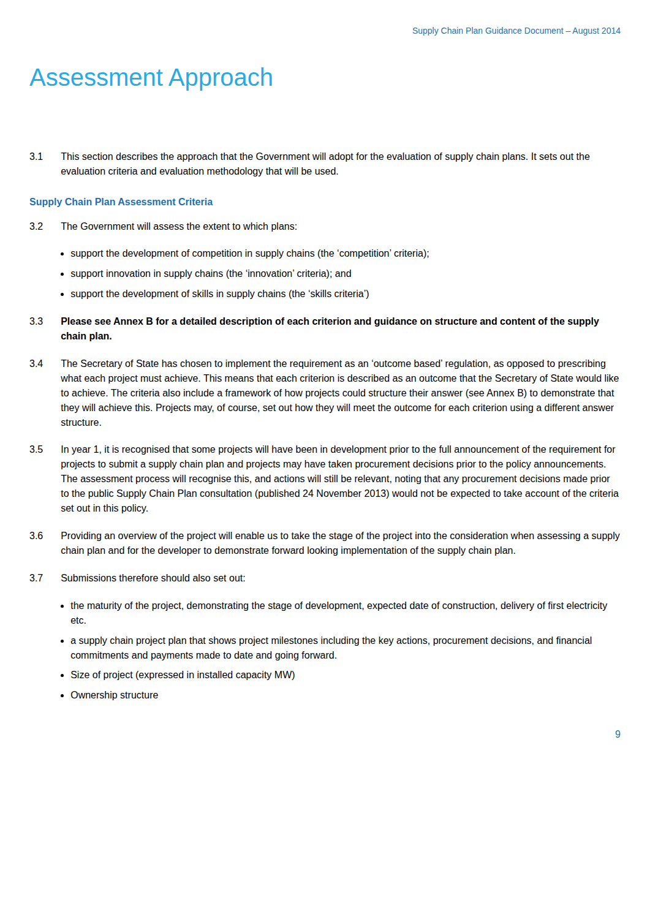Supply Chain Plan Guidance Document – August 2014
Assessment Approach
3.1
This section describes the approach that the Government will adopt for the evaluation of supply chain plans. It sets out the evaluation criteria and evaluation methodology that will be used.
Supply Chain Plan Assessment Criteria
3.2
The Government will assess the extent to which plans:
support the development of competition in supply chains (the ‘competition’ criteria);
support innovation in supply chains (the ‘innovation’ criteria); and
support the development of skills in supply chains (the ‘skills criteria’)
3.3
Please see Annex B for a detailed description of each criterion and guidance on structure and content of the supply chain plan.
3.4
The Secretary of State has chosen to implement the requirement as an ‘outcome based’ regulation, as opposed to prescribing what each project must achieve. This means that each criterion is described as an outcome that the Secretary of State would like to achieve. The criteria also include a framework of how projects could structure their answer (see Annex B) to demonstrate that they will achieve this. Projects may, of course, set out how they will meet the outcome for each criterion using a different answer structure.
3.5
In year 1, it is recognised that some projects will have been in development prior to the full announcement of the requirement for projects to submit a supply chain plan and projects may have taken procurement decisions prior to the policy announcements. The assessment process will recognise this, and actions will still be relevant, noting that any procurement decisions made prior to the public Supply Chain Plan consultation (published 24 November 2013) would not be expected to take account of the criteria set out in this policy.
3.6
Providing an overview of the project will enable us to take the stage of the project into the consideration when assessing a supply chain plan and for the developer to demonstrate forward looking implementation of the supply chain plan.
3.7
Submissions therefore should also set out:
the maturity of the project, demonstrating the stage of development, expected date of construction, delivery of first electricity etc.
a supply chain project plan that shows project milestones including the key actions, procurement decisions, and financial commitments and payments made to date and going forward.
Size of project (expressed in installed capacity MW)
Ownership structure
9